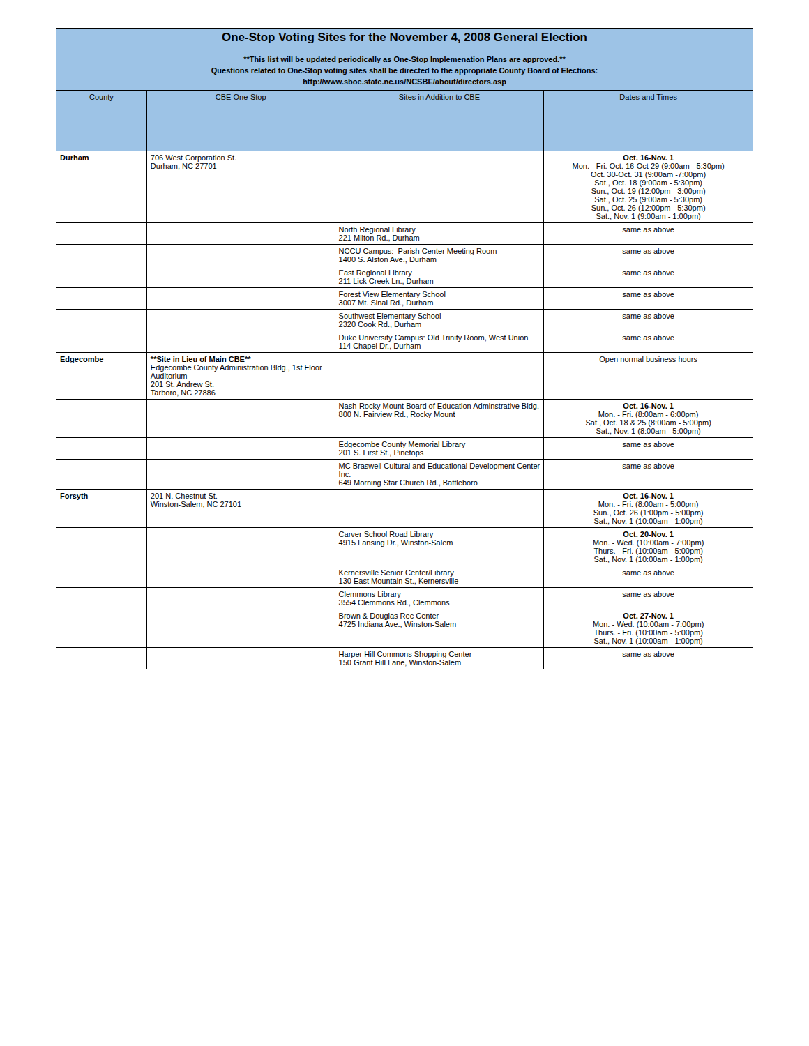| One-Stop Voting Sites for the November 4, 2008 General Election **This list will be updated periodically as One-Stop Implemenation Plans are approved.** Questions related to One-Stop voting sites shall be directed to the appropriate County Board of Elections: http://www.sboe.state.nc.us/NCSBE/about/directors.asp |
| County | CBE One-Stop | Sites in Addition to CBE | Dates and Times |
| Durham | 706 West Corporation St. Durham, NC 27701 | | Oct. 16-Nov. 1 Mon. - Fri. Oct. 16-Oct 29 (9:00am - 5:30pm) Oct. 30-Oct. 31 (9:00am -7:00pm) Sat., Oct. 18 (9:00am - 5:30pm) Sun., Oct. 19 (12:00pm - 3:00pm) Sat., Oct. 25 (9:00am - 5:30pm) Sun., Oct. 26 (12:00pm - 5:30pm) Sat., Nov. 1 (9:00am - 1:00pm) |
| | | North Regional Library 221 Milton Rd., Durham | same as above |
| | | NCCU Campus: Parish Center Meeting Room 1400 S. Alston Ave., Durham | same as above |
| | | East Regional Library 211 Lick Creek Ln., Durham | same as above |
| | | Forest View Elementary School 3007 Mt. Sinai Rd., Durham | same as above |
| | | Southwest Elementary School 2320 Cook Rd., Durham | same as above |
| | | Duke University Campus: Old Trinity Room, West Union 114 Chapel Dr., Durham | same as above |
| Edgecombe | **Site in Lieu of Main CBE** Edgecombe County Administration Bldg., 1st Floor Auditorium 201 St. Andrew St. Tarboro, NC 27886 | | Open normal business hours |
| | | Nash-Rocky Mount Board of Education Adminstrative Bldg. 800 N. Fairview Rd., Rocky Mount | Oct. 16-Nov. 1 Mon. - Fri. (8:00am - 6:00pm) Sat., Oct. 18 & 25 (8:00am - 5:00pm) Sat., Nov. 1 (8:00am - 5:00pm) |
| | | Edgecombe County Memorial Library 201 S. First St., Pinetops | same as above |
| | | MC Braswell Cultural and Educational Development Center Inc. 649 Morning Star Church Rd., Battleboro | same as above |
| Forsyth | 201 N. Chestnut St. Winston-Salem, NC 27101 | | Oct. 16-Nov. 1 Mon. - Fri. (8:00am - 5:00pm) Sun., Oct. 26 (1:00pm - 5:00pm) Sat., Nov. 1 (10:00am - 1:00pm) |
| | | Carver School Road Library 4915 Lansing Dr., Winston-Salem | Oct. 20-Nov. 1 Mon. - Wed. (10:00am - 7:00pm) Thurs. - Fri. (10:00am - 5:00pm) Sat., Nov. 1 (10:00am - 1:00pm) |
| | | Kernersville Senior Center/Library 130 East Mountain St., Kernersville | same as above |
| | | Clemmons Library 3554 Clemmons Rd., Clemmons | same as above |
| | | Brown & Douglas Rec Center 4725 Indiana Ave., Winston-Salem | Oct. 27-Nov. 1 Mon. - Wed. (10:00am - 7:00pm) Thurs. - Fri. (10:00am - 5:00pm) Sat., Nov. 1 (10:00am - 1:00pm) |
| | | Harper Hill Commons Shopping Center 150 Grant Hill Lane, Winston-Salem | same as above |